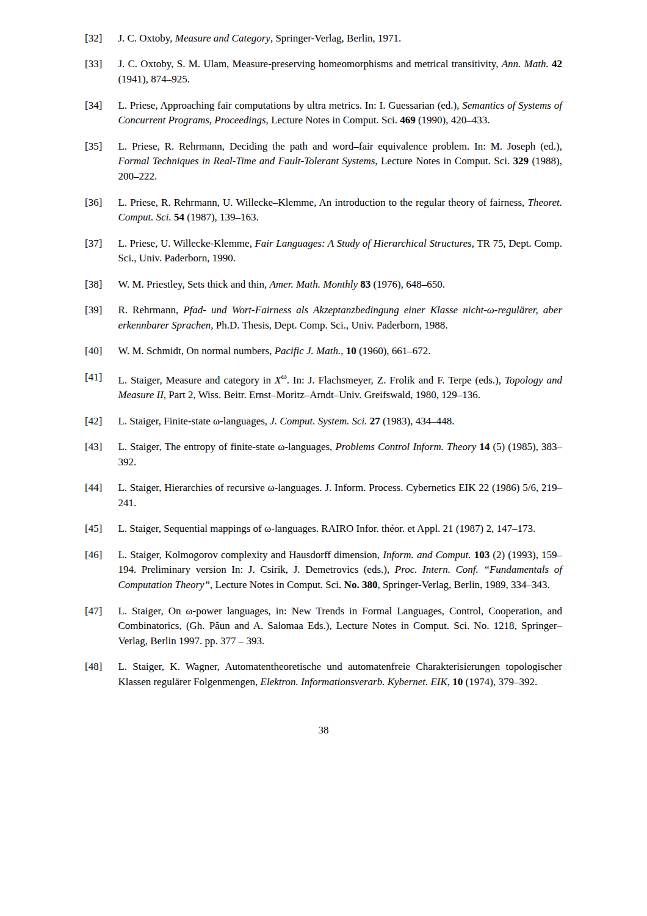[32] J. C. Oxtoby, Measure and Category, Springer-Verlag, Berlin, 1971.
[33] J. C. Oxtoby, S. M. Ulam, Measure-preserving homeomorphisms and metrical transitivity, Ann. Math. 42 (1941), 874–925.
[34] L. Priese, Approaching fair computations by ultra metrics. In: I. Guessarian (ed.), Semantics of Systems of Concurrent Programs, Proceedings, Lecture Notes in Comput. Sci. 469 (1990), 420–433.
[35] L. Priese, R. Rehrmann, Deciding the path and word–fair equivalence problem. In: M. Joseph (ed.), Formal Techniques in Real-Time and Fault-Tolerant Systems, Lecture Notes in Comput. Sci. 329 (1988), 200–222.
[36] L. Priese, R. Rehrmann, U. Willecke–Klemme, An introduction to the regular theory of fairness, Theoret. Comput. Sci. 54 (1987), 139–163.
[37] L. Priese, U. Willecke-Klemme, Fair Languages: A Study of Hierarchical Structures, TR 75, Dept. Comp. Sci., Univ. Paderborn, 1990.
[38] W. M. Priestley, Sets thick and thin, Amer. Math. Monthly 83 (1976), 648–650.
[39] R. Rehrmann, Pfad- und Wort-Fairness als Akzeptanzbedingung einer Klasse nicht-ω-regulärer, aber erkennbarer Sprachen, Ph.D. Thesis, Dept. Comp. Sci., Univ. Paderborn, 1988.
[40] W. M. Schmidt, On normal numbers, Pacific J. Math., 10 (1960), 661–672.
[41] L. Staiger, Measure and category in Xω. In: J. Flachsmeyer, Z. Frolik and F. Terpe (eds.), Topology and Measure II, Part 2, Wiss. Beitr. Ernst–Moritz–Arndt–Univ. Greifswald, 1980, 129–136.
[42] L. Staiger, Finite-state ω-languages, J. Comput. System. Sci. 27 (1983), 434–448.
[43] L. Staiger, The entropy of finite-state ω-languages, Problems Control Inform. Theory 14 (5) (1985), 383–392.
[44] L. Staiger, Hierarchies of recursive ω-languages. J. Inform. Process. Cybernetics EIK 22 (1986) 5/6, 219–241.
[45] L. Staiger, Sequential mappings of ω-languages. RAIRO Infor. théor. et Appl. 21 (1987) 2, 147–173.
[46] L. Staiger, Kolmogorov complexity and Hausdorff dimension, Inform. and Comput. 103 (2) (1993), 159–194. Preliminary version In: J. Csirik, J. Demetrovics (eds.), Proc. Intern. Conf. “Fundamentals of Computation Theory”, Lecture Notes in Comput. Sci. No. 380, Springer-Verlag, Berlin, 1989, 334–343.
[47] L. Staiger, On ω-power languages, in: New Trends in Formal Languages, Control, Cooperation, and Combinatorics, (Gh. Păun and A. Salomaa Eds.), Lecture Notes in Comput. Sci. No. 1218, Springer–Verlag, Berlin 1997. pp. 377 – 393.
[48] L. Staiger, K. Wagner, Automatentheoretische und automatenfreie Charakterisierungen topologischer Klassen regulärer Folgenmengen, Elektron. Informationsverarb. Kybernet. EIK, 10 (1974), 379–392.
38